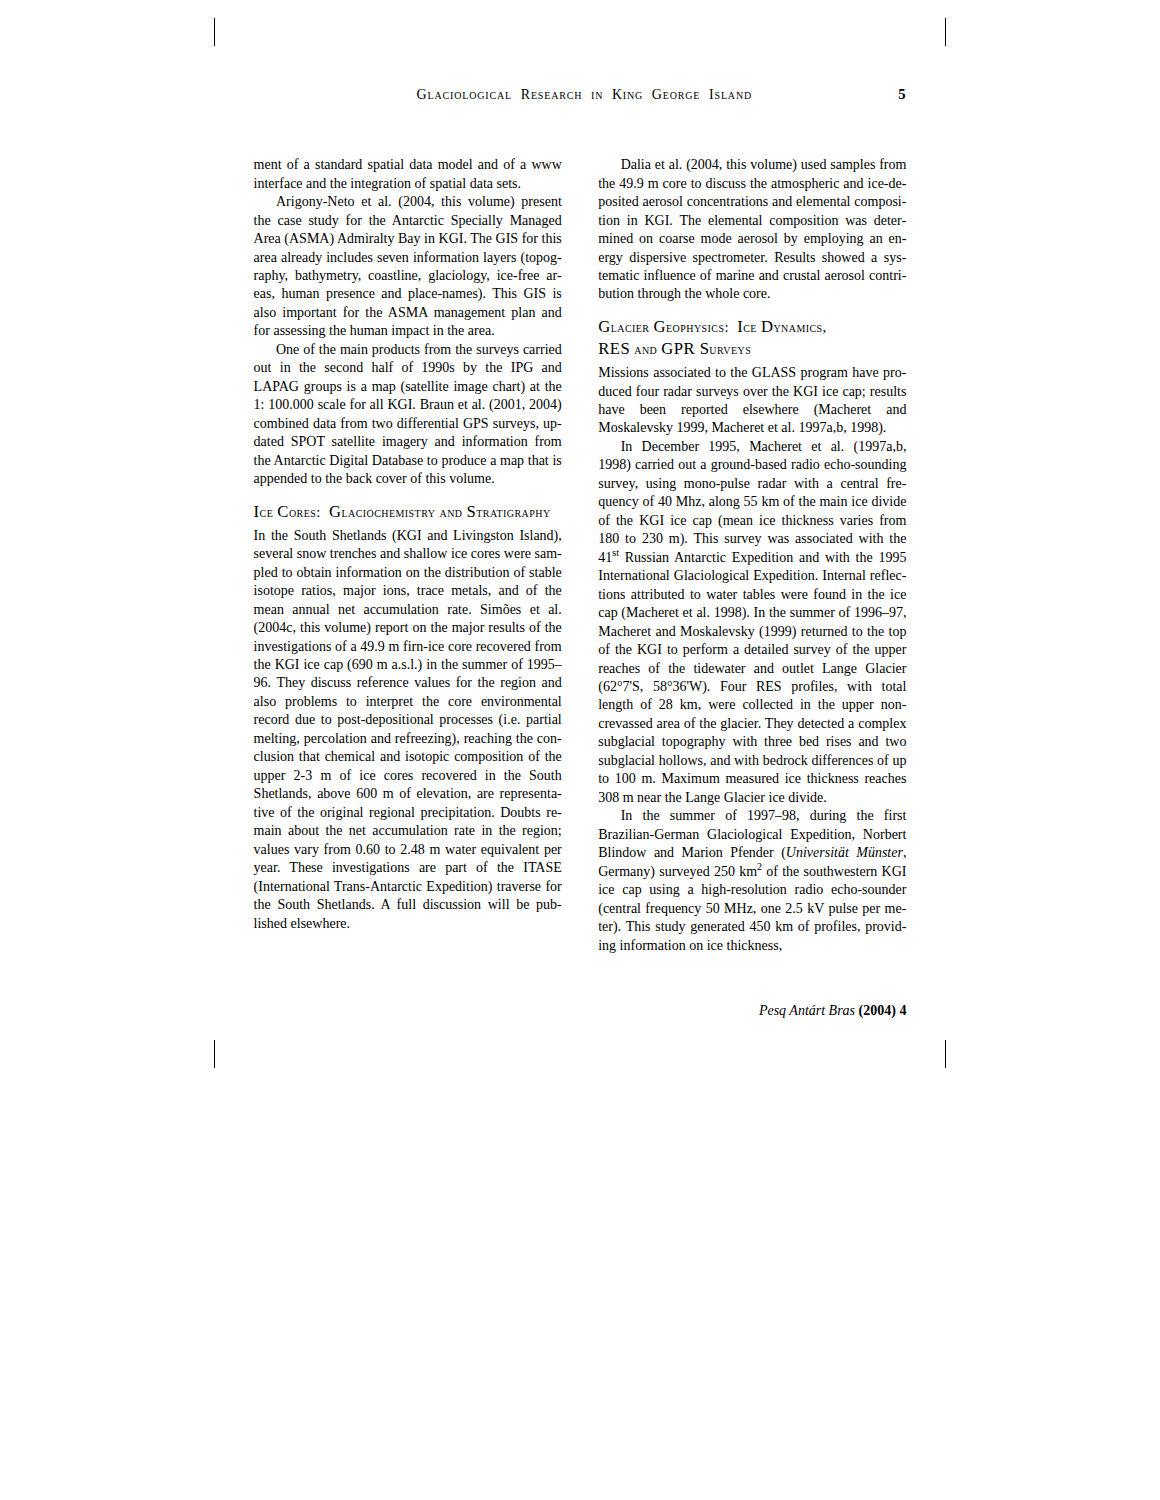Glaciological Research in King George Island 5
ment of a standard spatial data model and of a www interface and the integration of spatial data sets.
Arigony-Neto et al. (2004, this volume) present the case study for the Antarctic Specially Managed Area (ASMA) Admiralty Bay in KGI. The GIS for this area already includes seven information layers (topography, bathymetry, coastline, glaciology, ice-free areas, human presence and place-names). This GIS is also important for the ASMA management plan and for assessing the human impact in the area.
One of the main products from the surveys carried out in the second half of 1990s by the IPG and LAPAG groups is a map (satellite image chart) at the 1: 100.000 scale for all KGI. Braun et al. (2001, 2004) combined data from two differential GPS surveys, up-dated SPOT satellite imagery and information from the Antarctic Digital Database to produce a map that is appended to the back cover of this volume.
Ice Cores: Glaciochemistry and Stratigraphy
In the South Shetlands (KGI and Livingston Island), several snow trenches and shallow ice cores were sampled to obtain information on the distribution of stable isotope ratios, major ions, trace metals, and of the mean annual net accumulation rate. Simões et al. (2004c, this volume) report on the major results of the investigations of a 49.9 m firn-ice core recovered from the KGI ice cap (690 m a.s.l.) in the summer of 1995–96. They discuss reference values for the region and also problems to interpret the core environmental record due to post-depositional processes (i.e. partial melting, percolation and refreezing), reaching the conclusion that chemical and isotopic composition of the upper 2-3 m of ice cores recovered in the South Shetlands, above 600 m of elevation, are representative of the original regional precipitation. Doubts remain about the net accumulation rate in the region; values vary from 0.60 to 2.48 m water equivalent per year. These investigations are part of the ITASE (International Trans-Antarctic Expedition) traverse for the South Shetlands. A full discussion will be published elsewhere.
Dalia et al. (2004, this volume) used samples from the 49.9 m core to discuss the atmospheric and ice-deposited aerosol concentrations and elemental composition in KGI. The elemental composition was determined on coarse mode aerosol by employing an energy dispersive spectrometer. Results showed a systematic influence of marine and crustal aerosol contribution through the whole core.
Glacier Geophysics: Ice Dynamics,
RES and GPR Surveys
Missions associated to the GLASS program have produced four radar surveys over the KGI ice cap; results have been reported elsewhere (Macheret and Moskalevsky 1999, Macheret et al. 1997a,b, 1998).
In December 1995, Macheret et al. (1997a,b, 1998) carried out a ground-based radio echo-sounding survey, using mono-pulse radar with a central frequency of 40 Mhz, along 55 km of the main ice divide of the KGI ice cap (mean ice thickness varies from 180 to 230 m). This survey was associated with the 41st Russian Antarctic Expedition and with the 1995 International Glaciological Expedition. Internal reflections attributed to water tables were found in the ice cap (Macheret et al. 1998). In the summer of 1996–97, Macheret and Moskalevsky (1999) returned to the top of the KGI to perform a detailed survey of the upper reaches of the tidewater and outlet Lange Glacier (62°7'S, 58°36'W). Four RES profiles, with total length of 28 km, were collected in the upper non-crevassed area of the glacier. They detected a complex subglacial topography with three bed rises and two subglacial hollows, and with bedrock differences of up to 100 m. Maximum measured ice thickness reaches 308 m near the Lange Glacier ice divide.
In the summer of 1997–98, during the first Brazilian-German Glaciological Expedition, Norbert Blindow and Marion Pfender (Universität Münster, Germany) surveyed 250 km2 of the southwestern KGI ice cap using a high-resolution radio echo-sounder (central frequency 50 MHz, one 2.5 kV pulse per meter). This study generated 450 km of profiles, providing information on ice thickness,
Pesq Antárt Bras (2004) 4